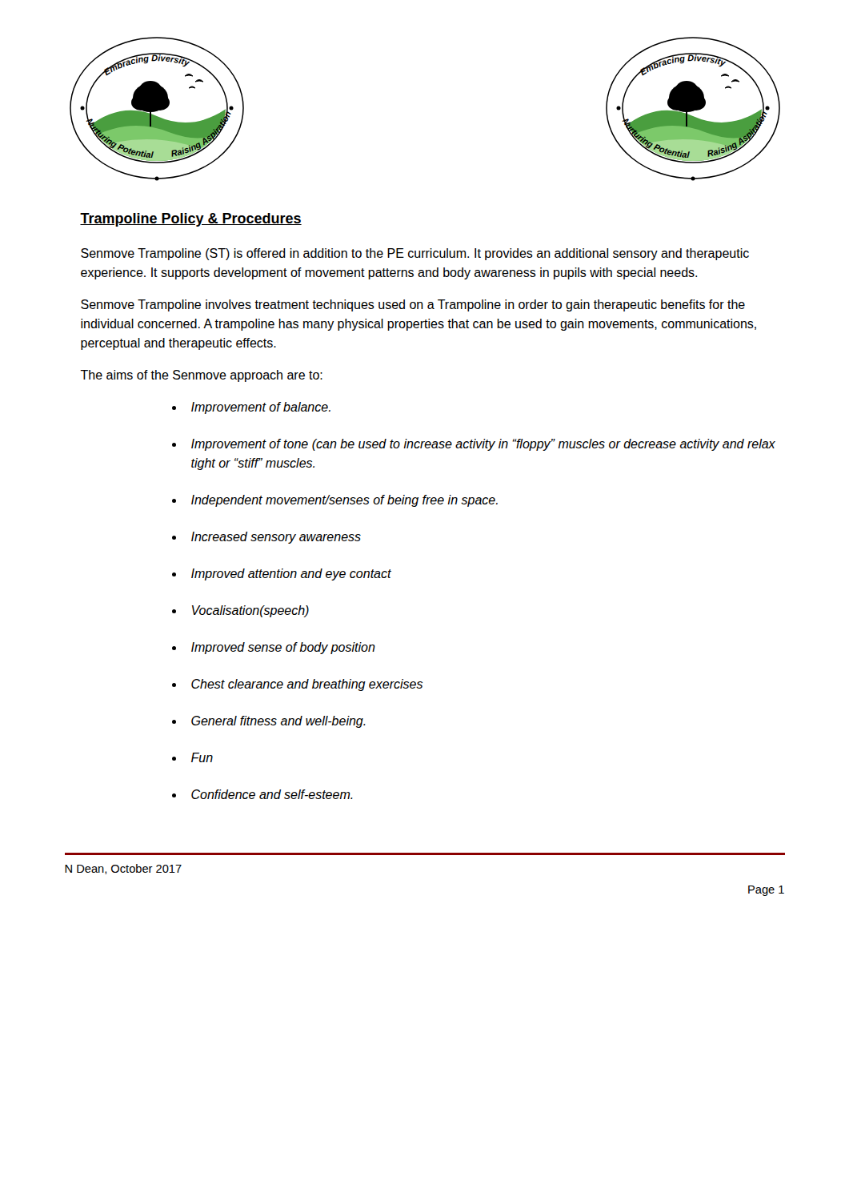Embracing Diversity Nurturing Potential Raising Aspirations
Embracing Diversity Nurturing Potential Raising Aspirations
Trampoline Policy & Procedures
Senmove Trampoline (ST) is offered in addition to the PE curriculum. It provides an additional sensory and therapeutic experience. It supports development of movement patterns and body awareness in pupils with special needs.
Senmove Trampoline involves treatment techniques used on a Trampoline in order to gain therapeutic benefits for the individual concerned. A trampoline has many physical properties that can be used to gain movements, communications, perceptual and therapeutic effects.
The aims of the Senmove approach are to:
Improvement of balance.
Improvement of tone (can be used to increase activity in “floppy” muscles or decrease activity and relax tight or “stiff” muscles.
Independent movement/senses of being free in space.
Increased sensory awareness
Improved attention and eye contact
Vocalisation(speech)
Improved sense of body position
Chest clearance and breathing exercises
General fitness and well-being.
Fun
Confidence and self-esteem.
N Dean, October 2017
Page 1